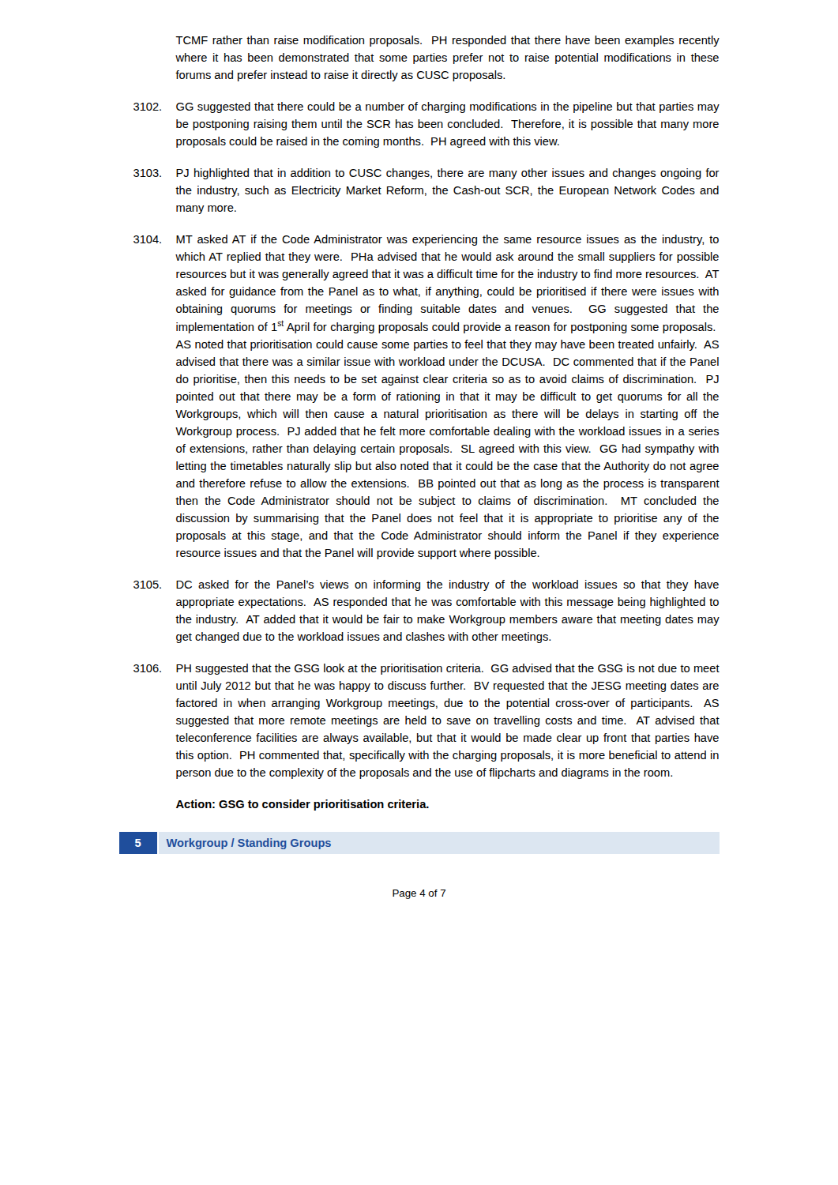TCMF rather than raise modification proposals. PH responded that there have been examples recently where it has been demonstrated that some parties prefer not to raise potential modifications in these forums and prefer instead to raise it directly as CUSC proposals.
3102.
GG suggested that there could be a number of charging modifications in the pipeline but that parties may be postponing raising them until the SCR has been concluded. Therefore, it is possible that many more proposals could be raised in the coming months. PH agreed with this view.
3103.
PJ highlighted that in addition to CUSC changes, there are many other issues and changes ongoing for the industry, such as Electricity Market Reform, the Cash-out SCR, the European Network Codes and many more.
3104.
MT asked AT if the Code Administrator was experiencing the same resource issues as the industry, to which AT replied that they were. PHa advised that he would ask around the small suppliers for possible resources but it was generally agreed that it was a difficult time for the industry to find more resources. AT asked for guidance from the Panel as to what, if anything, could be prioritised if there were issues with obtaining quorums for meetings or finding suitable dates and venues. GG suggested that the implementation of 1st April for charging proposals could provide a reason for postponing some proposals. AS noted that prioritisation could cause some parties to feel that they may have been treated unfairly. AS advised that there was a similar issue with workload under the DCUSA. DC commented that if the Panel do prioritise, then this needs to be set against clear criteria so as to avoid claims of discrimination. PJ pointed out that there may be a form of rationing in that it may be difficult to get quorums for all the Workgroups, which will then cause a natural prioritisation as there will be delays in starting off the Workgroup process. PJ added that he felt more comfortable dealing with the workload issues in a series of extensions, rather than delaying certain proposals. SL agreed with this view. GG had sympathy with letting the timetables naturally slip but also noted that it could be the case that the Authority do not agree and therefore refuse to allow the extensions. BB pointed out that as long as the process is transparent then the Code Administrator should not be subject to claims of discrimination. MT concluded the discussion by summarising that the Panel does not feel that it is appropriate to prioritise any of the proposals at this stage, and that the Code Administrator should inform the Panel if they experience resource issues and that the Panel will provide support where possible.
3105.
DC asked for the Panel’s views on informing the industry of the workload issues so that they have appropriate expectations. AS responded that he was comfortable with this message being highlighted to the industry. AT added that it would be fair to make Workgroup members aware that meeting dates may get changed due to the workload issues and clashes with other meetings.
3106.
PH suggested that the GSG look at the prioritisation criteria. GG advised that the GSG is not due to meet until July 2012 but that he was happy to discuss further. BV requested that the JESG meeting dates are factored in when arranging Workgroup meetings, due to the potential cross-over of participants. AS suggested that more remote meetings are held to save on travelling costs and time. AT advised that teleconference facilities are always available, but that it would be made clear up front that parties have this option. PH commented that, specifically with the charging proposals, it is more beneficial to attend in person due to the complexity of the proposals and the use of flipcharts and diagrams in the room.
Action: GSG to consider prioritisation criteria.
5
Workgroup / Standing Groups
Page 4 of 7